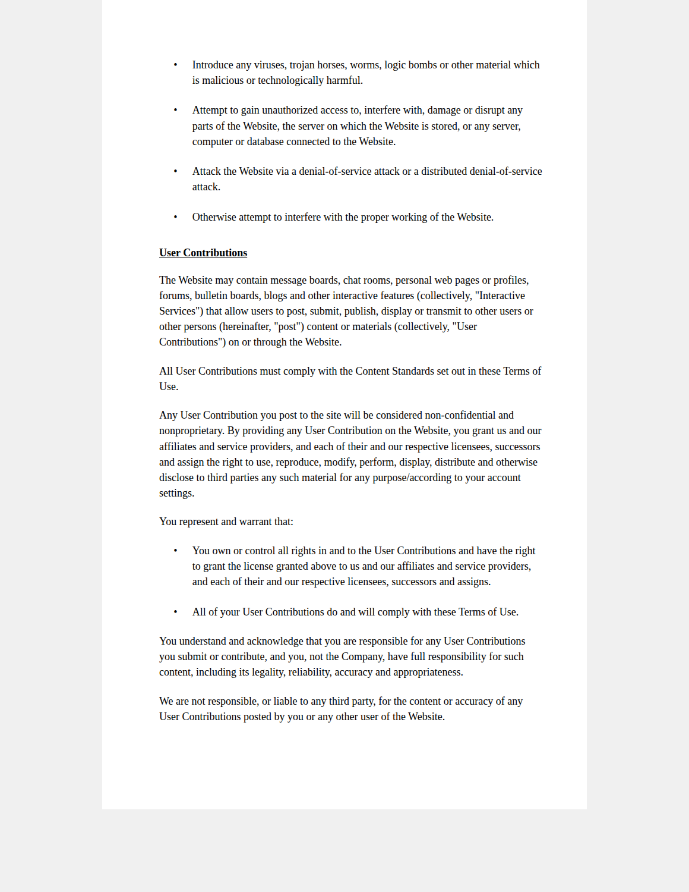Introduce any viruses, trojan horses, worms, logic bombs or other material which is malicious or technologically harmful.
Attempt to gain unauthorized access to, interfere with, damage or disrupt any parts of the Website, the server on which the Website is stored, or any server, computer or database connected to the Website.
Attack the Website via a denial-of-service attack or a distributed denial-of-service attack.
Otherwise attempt to interfere with the proper working of the Website.
User Contributions
The Website may contain message boards, chat rooms, personal web pages or profiles, forums, bulletin boards, blogs and other interactive features (collectively, "Interactive Services") that allow users to post, submit, publish, display or transmit to other users or other persons (hereinafter, "post") content or materials (collectively, "User Contributions") on or through the Website.
All User Contributions must comply with the Content Standards set out in these Terms of Use.
Any User Contribution you post to the site will be considered non-confidential and nonproprietary. By providing any User Contribution on the Website, you grant us and our affiliates and service providers, and each of their and our respective licensees, successors and assign the right to use, reproduce, modify, perform, display, distribute and otherwise disclose to third parties any such material for any purpose/according to your account settings.
You represent and warrant that:
You own or control all rights in and to the User Contributions and have the right to grant the license granted above to us and our affiliates and service providers, and each of their and our respective licensees, successors and assigns.
All of your User Contributions do and will comply with these Terms of Use.
You understand and acknowledge that you are responsible for any User Contributions you submit or contribute, and you, not the Company, have full responsibility for such content, including its legality, reliability, accuracy and appropriateness.
We are not responsible, or liable to any third party, for the content or accuracy of any User Contributions posted by you or any other user of the Website.